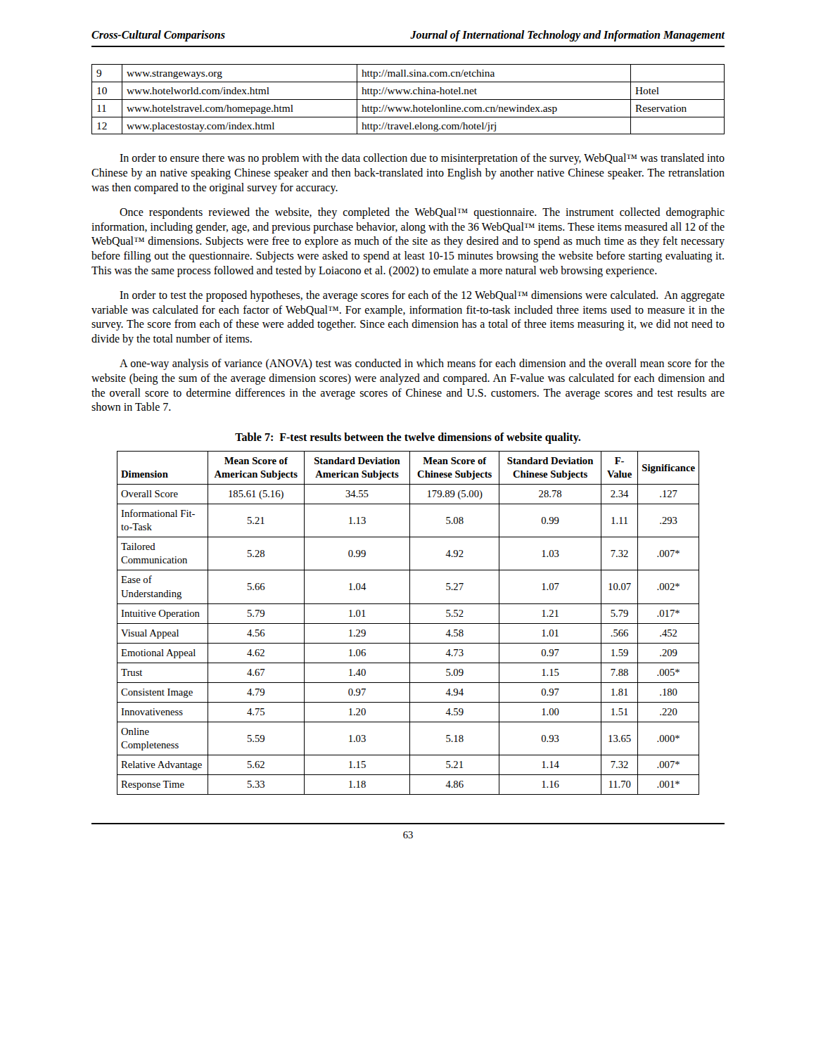Cross-Cultural Comparisons Journal of International Technology and Information Management
| 9 | www.strangeways.org | http://mall.sina.com.cn/etchina | |
| 10 | www.hotelworld.com/index.html | http://www.china-hotel.net | Hotel |
| 11 | www.hotelstravel.com/homepage.html | http://www.hotelonline.com.cn/newindex.asp | Reservation |
| 12 | www.placestostay.com/index.html | http://travel.elong.com/hotel/jrj | |
In order to ensure there was no problem with the data collection due to misinterpretation of the survey, WebQual™ was translated into Chinese by an native speaking Chinese speaker and then back-translated into English by another native Chinese speaker. The retranslation was then compared to the original survey for accuracy.
Once respondents reviewed the website, they completed the WebQual™ questionnaire. The instrument collected demographic information, including gender, age, and previous purchase behavior, along with the 36 WebQual™ items. These items measured all 12 of the WebQual™ dimensions. Subjects were free to explore as much of the site as they desired and to spend as much time as they felt necessary before filling out the questionnaire. Subjects were asked to spend at least 10-15 minutes browsing the website before starting evaluating it. This was the same process followed and tested by Loiacono et al. (2002) to emulate a more natural web browsing experience.
In order to test the proposed hypotheses, the average scores for each of the 12 WebQual™ dimensions were calculated. An aggregate variable was calculated for each factor of WebQual™. For example, information fit-to-task included three items used to measure it in the survey. The score from each of these were added together. Since each dimension has a total of three items measuring it, we did not need to divide by the total number of items.
A one-way analysis of variance (ANOVA) test was conducted in which means for each dimension and the overall mean score for the website (being the sum of the average dimension scores) were analyzed and compared. An F-value was calculated for each dimension and the overall score to determine differences in the average scores of Chinese and U.S. customers. The average scores and test results are shown in Table 7.
Table 7: F-test results between the twelve dimensions of website quality.
| Dimension | Mean Score of American Subjects | Standard Deviation American Subjects | Mean Score of Chinese Subjects | Standard Deviation Chinese Subjects | F-Value | Significance |
| --- | --- | --- | --- | --- | --- | --- |
| Overall Score | 185.61 (5.16) | 34.55 | 179.89 (5.00) | 28.78 | 2.34 | .127 |
| Informational Fit-to-Task | 5.21 | 1.13 | 5.08 | 0.99 | 1.11 | .293 |
| Tailored Communication | 5.28 | 0.99 | 4.92 | 1.03 | 7.32 | .007* |
| Ease of Understanding | 5.66 | 1.04 | 5.27 | 1.07 | 10.07 | .002* |
| Intuitive Operation | 5.79 | 1.01 | 5.52 | 1.21 | 5.79 | .017* |
| Visual Appeal | 4.56 | 1.29 | 4.58 | 1.01 | .566 | .452 |
| Emotional Appeal | 4.62 | 1.06 | 4.73 | 0.97 | 1.59 | .209 |
| Trust | 4.67 | 1.40 | 5.09 | 1.15 | 7.88 | .005* |
| Consistent Image | 4.79 | 0.97 | 4.94 | 0.97 | 1.81 | .180 |
| Innovativeness | 4.75 | 1.20 | 4.59 | 1.00 | 1.51 | .220 |
| Online Completeness | 5.59 | 1.03 | 5.18 | 0.93 | 13.65 | .000* |
| Relative Advantage | 5.62 | 1.15 | 5.21 | 1.14 | 7.32 | .007* |
| Response Time | 5.33 | 1.18 | 4.86 | 1.16 | 11.70 | .001* |
63